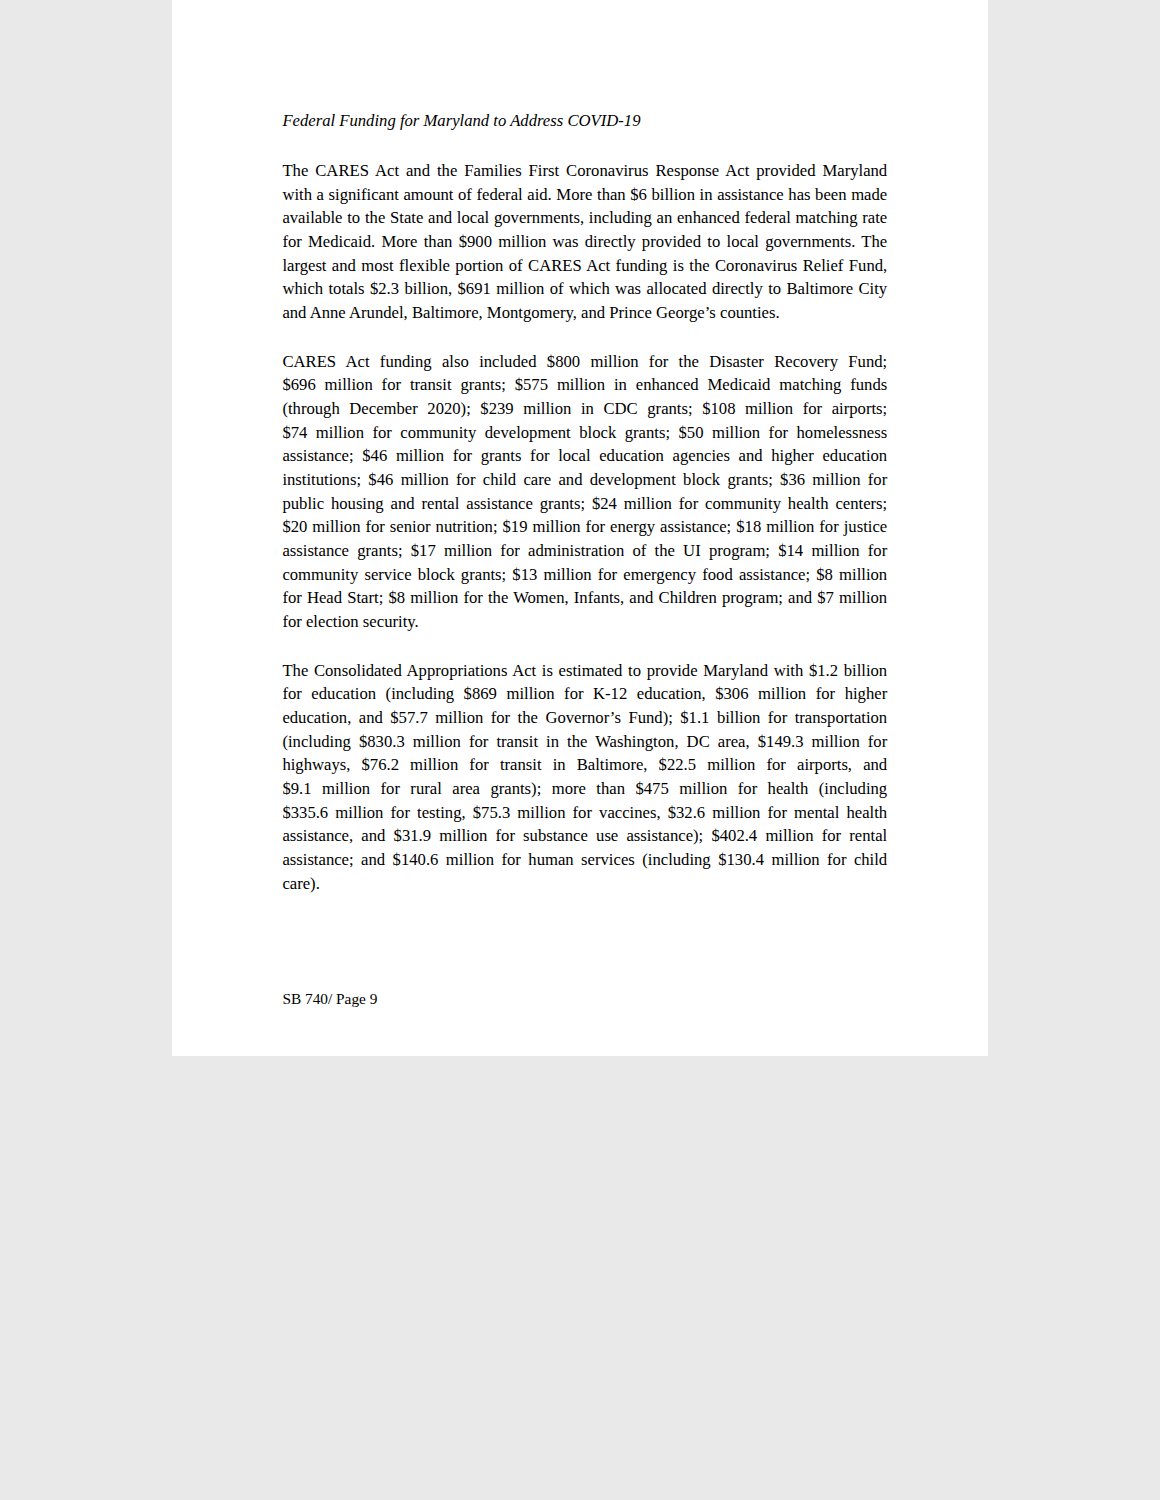Federal Funding for Maryland to Address COVID-19
The CARES Act and the Families First Coronavirus Response Act provided Maryland with a significant amount of federal aid. More than $6 billion in assistance has been made available to the State and local governments, including an enhanced federal matching rate for Medicaid. More than $900 million was directly provided to local governments. The largest and most flexible portion of CARES Act funding is the Coronavirus Relief Fund, which totals $2.3 billion, $691 million of which was allocated directly to Baltimore City and Anne Arundel, Baltimore, Montgomery, and Prince George’s counties.
CARES Act funding also included $800 million for the Disaster Recovery Fund; $696 million for transit grants; $575 million in enhanced Medicaid matching funds (through December 2020); $239 million in CDC grants; $108 million for airports; $74 million for community development block grants; $50 million for homelessness assistance; $46 million for grants for local education agencies and higher education institutions; $46 million for child care and development block grants; $36 million for public housing and rental assistance grants; $24 million for community health centers; $20 million for senior nutrition; $19 million for energy assistance; $18 million for justice assistance grants; $17 million for administration of the UI program; $14 million for community service block grants; $13 million for emergency food assistance; $8 million for Head Start; $8 million for the Women, Infants, and Children program; and $7 million for election security.
The Consolidated Appropriations Act is estimated to provide Maryland with $1.2 billion for education (including $869 million for K-12 education, $306 million for higher education, and $57.7 million for the Governor’s Fund); $1.1 billion for transportation (including $830.3 million for transit in the Washington, DC area, $149.3 million for highways, $76.2 million for transit in Baltimore, $22.5 million for airports, and $9.1 million for rural area grants); more than $475 million for health (including $335.6 million for testing, $75.3 million for vaccines, $32.6 million for mental health assistance, and $31.9 million for substance use assistance); $402.4 million for rental assistance; and $140.6 million for human services (including $130.4 million for child care).
SB 740/ Page 9